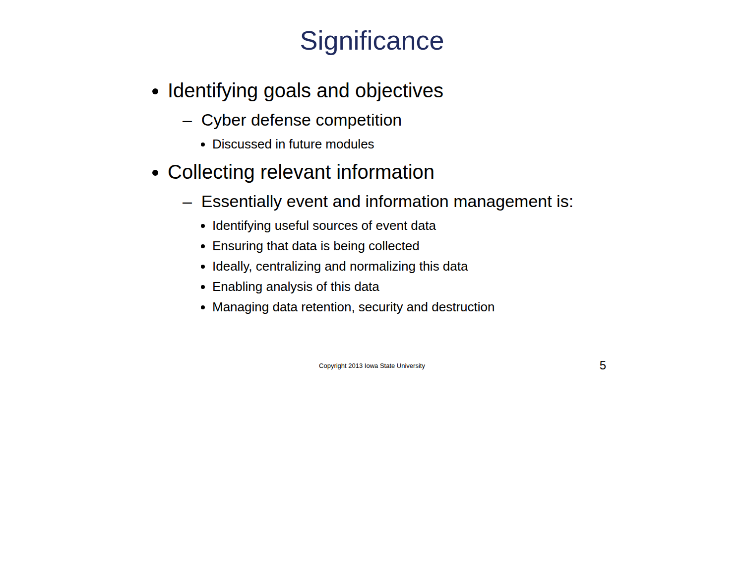Significance
Identifying goals and objectives
Cyber defense competition
Discussed in future modules
Collecting relevant information
Essentially event and information management is:
Identifying useful sources of event data
Ensuring that data is being collected
Ideally, centralizing and normalizing this data
Enabling analysis of this data
Managing data retention, security and destruction
Copyright 2013 Iowa State University
5